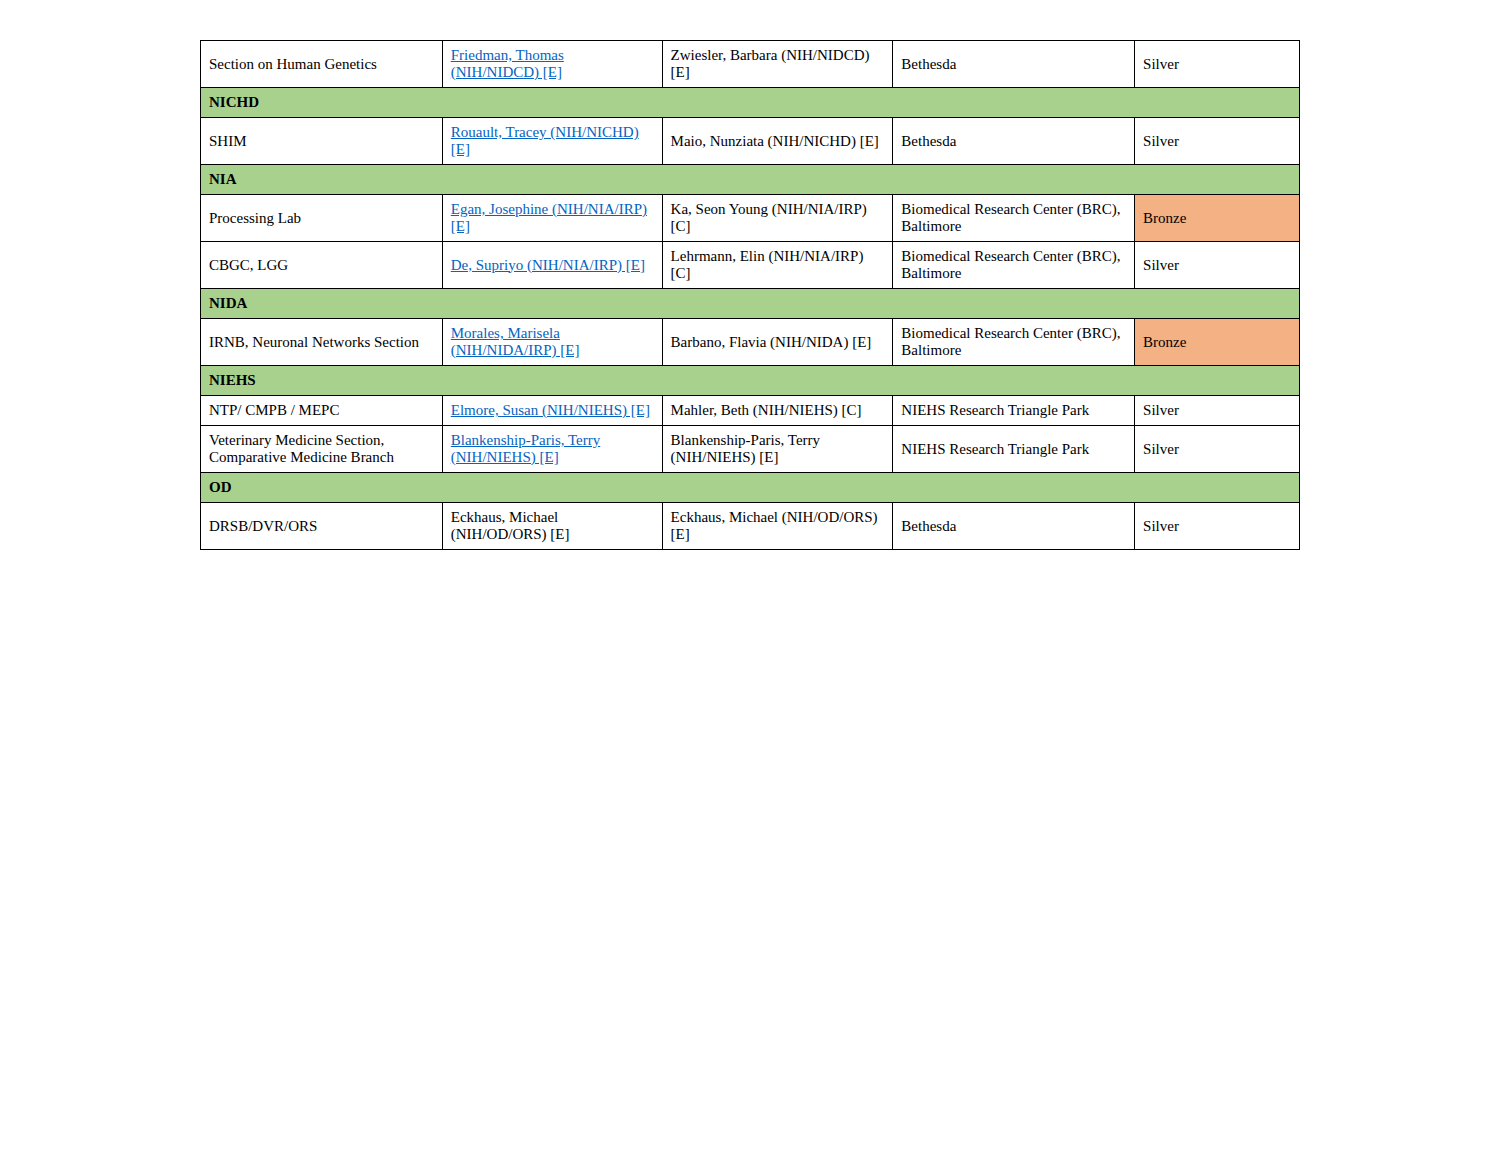| Section on Human Genetics | Friedman, Thomas (NIH/NIDCD) [E] | Zwiesler, Barbara (NIH/NIDCD) [E] | Bethesda | Silver |
| NICHD |
| SHIM | Rouault, Tracey (NIH/NICHD) [E] | Maio, Nunziata (NIH/NICHD) [E] | Bethesda | Silver |
| NIA |
| Processing Lab | Egan, Josephine (NIH/NIA/IRP) [E] | Ka, Seon Young (NIH/NIA/IRP) [C] | Biomedical Research Center (BRC), Baltimore | Bronze |
| CBGC, LGG | De, Supriyo (NIH/NIA/IRP) [E] | Lehrmann, Elin (NIH/NIA/IRP) [C] | Biomedical Research Center (BRC), Baltimore | Silver |
| NIDA |
| IRNB, Neuronal Networks Section | Morales, Marisela (NIH/NIDA/IRP) [E] | Barbano, Flavia (NIH/NIDA) [E] | Biomedical Research Center (BRC), Baltimore | Bronze |
| NIEHS |
| NTP/ CMPB / MEPC | Elmore, Susan (NIH/NIEHS) [E] | Mahler, Beth (NIH/NIEHS) [C] | NIEHS Research Triangle Park | Silver |
| Veterinary Medicine Section, Comparative Medicine Branch | Blankenship-Paris, Terry (NIH/NIEHS) [E] | Blankenship-Paris, Terry (NIH/NIEHS) [E] | NIEHS Research Triangle Park | Silver |
| OD |
| DRSB/DVR/ORS | Eckhaus, Michael (NIH/OD/ORS) [E] | Eckhaus, Michael (NIH/OD/ORS) [E] | Bethesda | Silver |